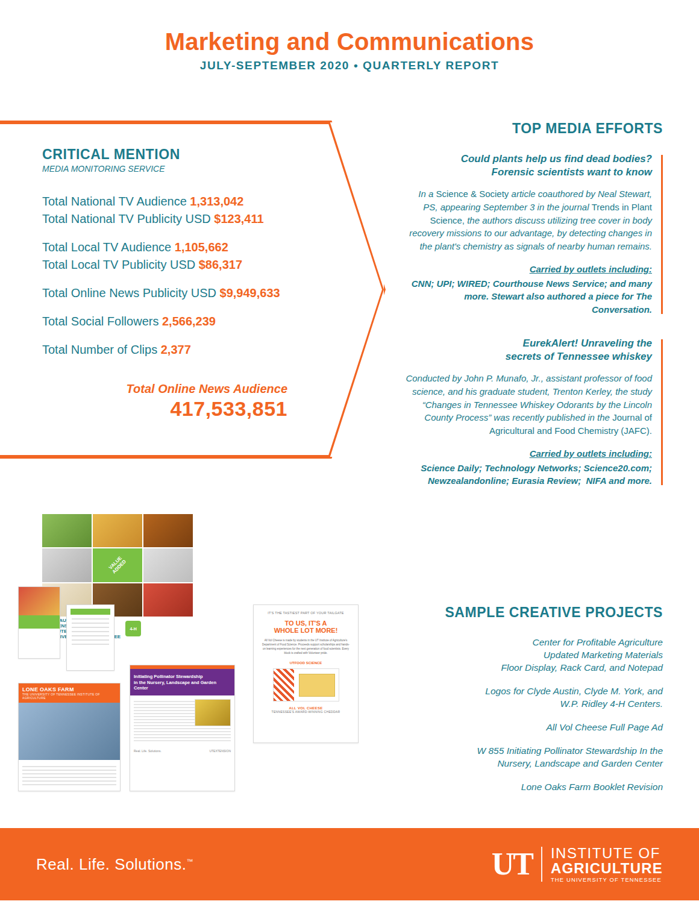Marketing and Communications
JULY-SEPTEMBER 2020 • QUARTERLY REPORT
CRITICAL MENTION
MEDIA MONITORING SERVICE
Total National TV Audience 1,313,042
Total National TV Publicity USD $123,411
Total Local TV Audience 1,105,662
Total Local TV Publicity USD $86,317
Total Online News Publicity USD $9,949,633
Total Social Followers 2,566,239
Total Number of Clips 2,377
Total Online News Audience
417,533,851
TOP MEDIA EFFORTS
Could plants help us find dead bodies?
Forensic scientists want to know
In a Science & Society article coauthored by Neal Stewart, PS, appearing September 3 in the journal Trends in Plant Science, the authors discuss utilizing tree cover in body recovery missions to our advantage, by detecting changes in the plant's chemistry as signals of nearby human remains.
Carried by outlets including: CNN; UPI; WIRED; Courthouse News Service; and many more. Stewart also authored a piece for The Conversation.
EurekAlert! Unraveling the
secrets of Tennessee whiskey
Conducted by John P. Munafo, Jr., assistant professor of food science, and his graduate student, Trenton Kerley, the study “Changes in Tennessee Whiskey Odorants by the Lincoln County Process” was recently published in the Journal of Agricultural and Food Chemistry (JAFC).
Carried by outlets including: Science Daily; Technology Networks; Science20.com; Newzealandonline; Eurasia Review; NIFA and more.
VALUE
ADDED
CLYDE AUSTIN 4-H CENTER
UTEXTENSION
INSTITUTE OF AGRICULTURE
THE UNIVERSITY OF TENNESSEE
LONE OAKS FARMTHE UNIVERSITY OF TENNESSEE INSTITUTE OF AGRICULTURE
Real. Life. Solutions. UTEXTENSION
Initiating Pollinator Stewardship
in the Nursery, Landscape and Garden Center
Real. Life. Solutions. UTEXTENSION
IT'S THE TASTIEST PART OF YOUR TAILGATE
TO US, IT'S A
WHOLE LOT MORE!
All Vol Cheese is made by students in the UT Institute of Agriculture's Department of Food Science. Proceeds support scholarships and hands-on learning experiences for the next generation of food scientists. Every block is crafted with Volunteer pride.
UTFOOD SCIENCE
ALL VOL CHEESETENNESSEE'S AWARD-WINNING CHEDDAR
SAMPLE CREATIVE PROJECTS
Center for Profitable Agriculture Updated Marketing Materials Floor Display, Rack Card, and Notepad
Logos for Clyde Austin, Clyde M. York, and W.P. Ridley 4-H Centers.
All Vol Cheese Full Page Ad
W 855 Initiating Pollinator Stewardship In the Nursery, Landscape and Garden Center
Lone Oaks Farm Booklet Revision
Real. Life. Solutions.™
UT
INSTITUTE OF
AGRICULTURE
THE UNIVERSITY OF TENNESSEE